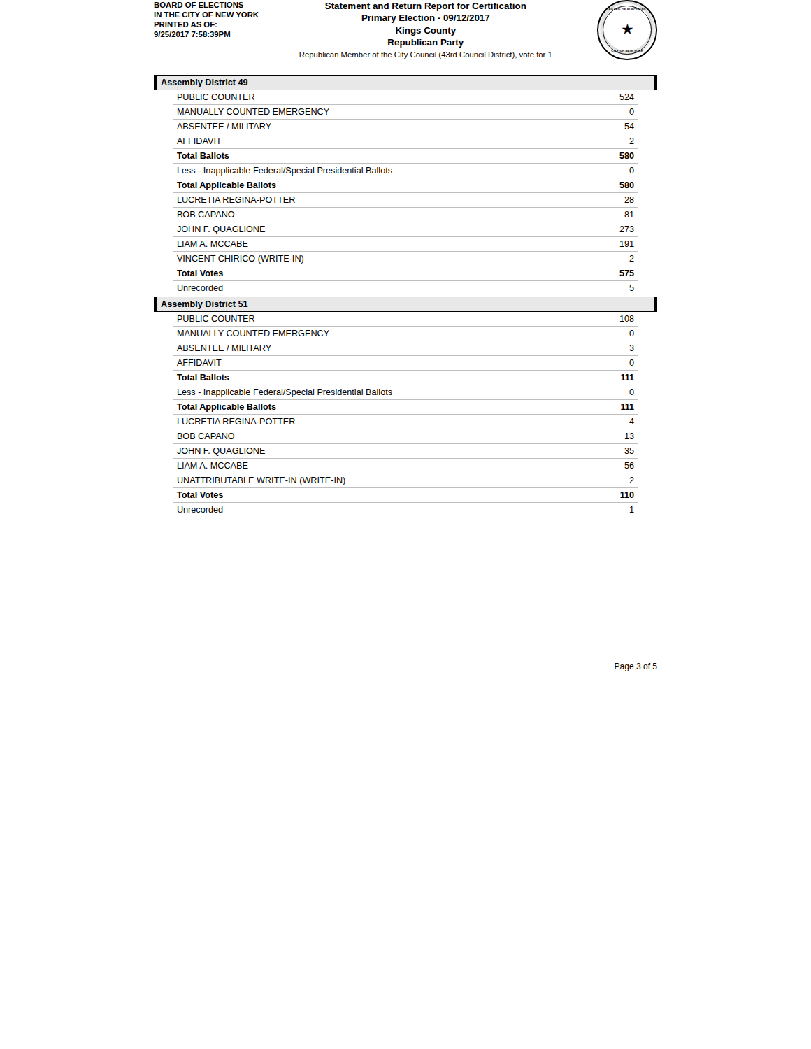BOARD OF ELECTIONS
IN THE CITY OF NEW YORK
PRINTED AS OF:
9/25/2017 7:58:39PM
Statement and Return Report for Certification
Primary Election - 09/12/2017
Kings County
Republican Party
Republican Member of the City Council (43rd Council District), vote for 1
BOARD OF ELECTIONS
★
CITY OF NEW YORK
Assembly District 49
| PUBLIC COUNTER | 524 |
| MANUALLY COUNTED EMERGENCY | 0 |
| ABSENTEE / MILITARY | 54 |
| AFFIDAVIT | 2 |
| Total Ballots | 580 |
| Less - Inapplicable Federal/Special Presidential Ballots | 0 |
| Total Applicable Ballots | 580 |
| LUCRETIA REGINA-POTTER | 28 |
| BOB CAPANO | 81 |
| JOHN F. QUAGLIONE | 273 |
| LIAM A. MCCABE | 191 |
| VINCENT CHIRICO (WRITE-IN) | 2 |
| Total Votes | 575 |
| Unrecorded | 5 |
Assembly District 51
| PUBLIC COUNTER | 108 |
| MANUALLY COUNTED EMERGENCY | 0 |
| ABSENTEE / MILITARY | 3 |
| AFFIDAVIT | 0 |
| Total Ballots | 111 |
| Less - Inapplicable Federal/Special Presidential Ballots | 0 |
| Total Applicable Ballots | 111 |
| LUCRETIA REGINA-POTTER | 4 |
| BOB CAPANO | 13 |
| JOHN F. QUAGLIONE | 35 |
| LIAM A. MCCABE | 56 |
| UNATTRIBUTABLE WRITE-IN (WRITE-IN) | 2 |
| Total Votes | 110 |
| Unrecorded | 1 |
Page 3 of 5